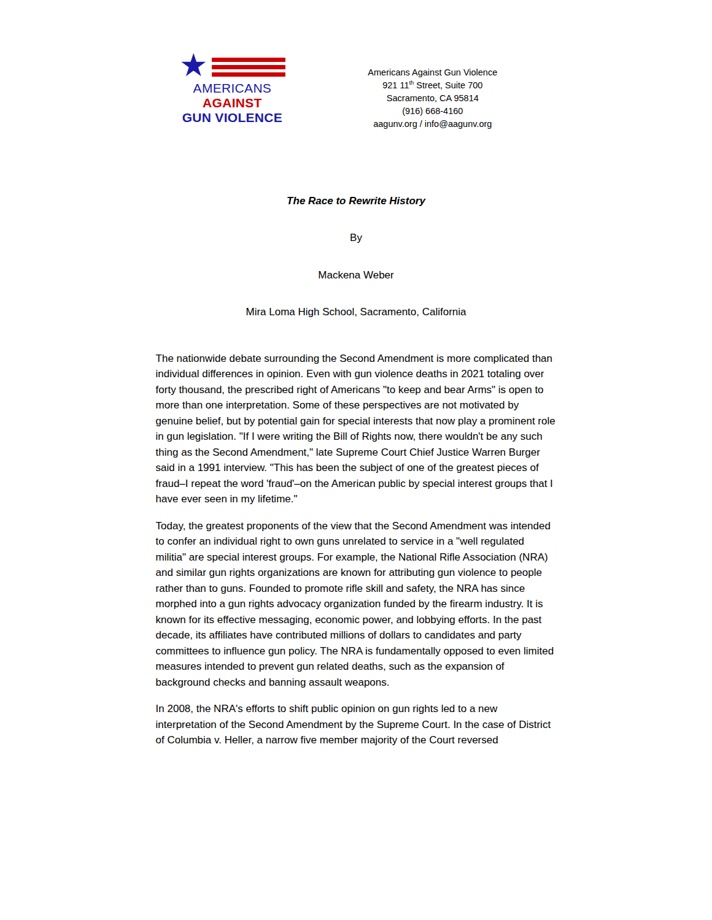★
AMERICANS
AGAINST
GUN VIOLENCE
Americans Against Gun Violence
921 11th Street, Suite 700
Sacramento, CA 95814
(916) 668-4160
aagunv.org / info@aagunv.org
The Race to Rewrite History
By
Mackena Weber
Mira Loma High School, Sacramento, California
The nationwide debate surrounding the Second Amendment is more complicated than individual differences in opinion. Even with gun violence deaths in 2021 totaling over forty thousand, the prescribed right of Americans "to keep and bear Arms" is open to more than one interpretation. Some of these perspectives are not motivated by genuine belief, but by potential gain for special interests that now play a prominent role in gun legislation. "If I were writing the Bill of Rights now, there wouldn't be any such thing as the Second Amendment," late Supreme Court Chief Justice Warren Burger said in a 1991 interview. "This has been the subject of one of the greatest pieces of fraud–I repeat the word 'fraud'–on the American public by special interest groups that I have ever seen in my lifetime."
Today, the greatest proponents of the view that the Second Amendment was intended to confer an individual right to own guns unrelated to service in a "well regulated militia" are special interest groups. For example, the National Rifle Association (NRA) and similar gun rights organizations are known for attributing gun violence to people rather than to guns. Founded to promote rifle skill and safety, the NRA has since morphed into a gun rights advocacy organization funded by the firearm industry. It is known for its effective messaging, economic power, and lobbying efforts. In the past decade, its affiliates have contributed millions of dollars to candidates and party committees to influence gun policy. The NRA is fundamentally opposed to even limited measures intended to prevent gun related deaths, such as the expansion of background checks and banning assault weapons.
In 2008, the NRA's efforts to shift public opinion on gun rights led to a new interpretation of the Second Amendment by the Supreme Court. In the case of District of Columbia v. Heller, a narrow five member majority of the Court reversed